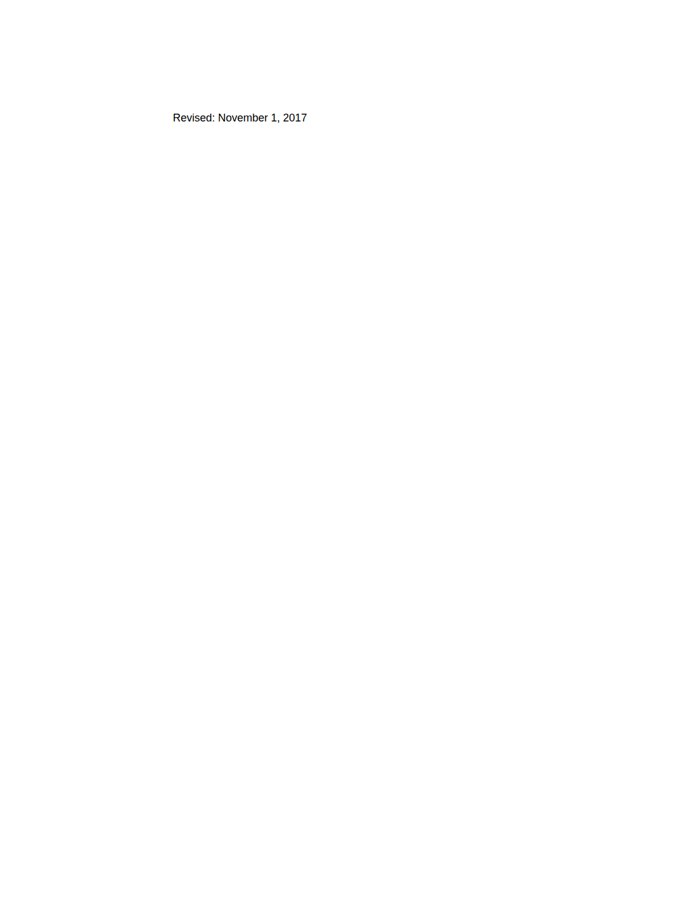Revised: November 1, 2017